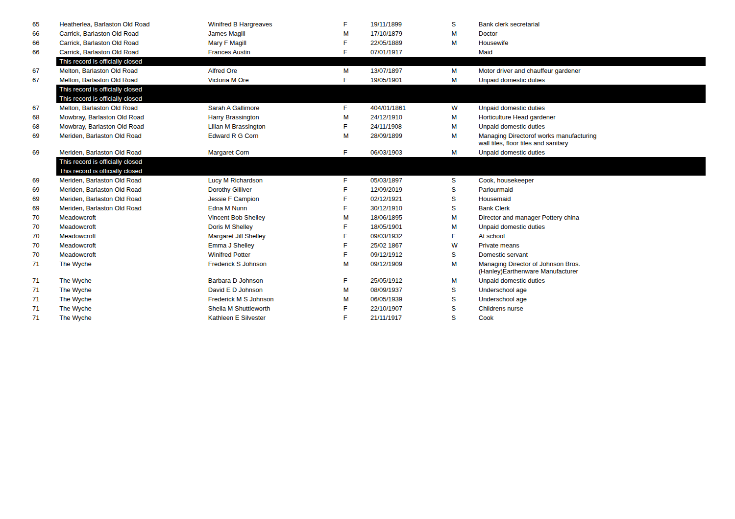| 65 | Heatherlea, Barlaston Old Road | Winifred B Hargreaves | F | 19/11/1899 | S | Bank clerk secretarial |
| 66 | Carrick, Barlaston Old Road | James Magill | M | 17/10/1879 | M | Doctor |
| 66 | Carrick, Barlaston Old Road | Mary F Magill | F | 22/05/1889 | M | Housewife |
| 66 | Carrick, Barlaston Old Road | Frances Austin | F | 07/01/1917 | | Maid |
| | This record is officially closed |
| 67 | Melton, Barlaston Old Road | Alfred Ore | M | 13/07/1897 | M | Motor driver and chauffeur gardener |
| 67 | Melton, Barlaston Old Road | Victoria M Ore | F | 19/05/1901 | M | Unpaid domestic duties |
| | This record is officially closed |
| | This record is officially closed |
| 67 | Melton, Barlaston Old Road | Sarah A Gallimore | F | 404/01/1861 | W | Unpaid domestic duties |
| 68 | Mowbray, Barlaston Old Road | Harry Brassington | M | 24/12/1910 | M | Horticulture Head gardener |
| 68 | Mowbray, Barlaston Old Road | Lilian M Brassington | F | 24/11/1908 | M | Unpaid domestic duties |
| 69 | Meriden, Barlaston Old Road | Edward R G Corn | M | 28/09/1899 | M | Managing Directorof works manufacturing wall tiles, floor tiles and sanitary |
| 69 | Meriden, Barlaston Old Road | Margaret Corn | F | 06/03/1903 | M | Unpaid domestic duties |
| | This record is officially closed |
| | This record is officially closed |
| 69 | Meriden, Barlaston Old Road | Lucy M Richardson | F | 05/03/1897 | S | Cook, housekeeper |
| 69 | Meriden, Barlaston Old Road | Dorothy Gilliver | F | 12/09/2019 | S | Parlourmaid |
| 69 | Meriden, Barlaston Old Road | Jessie F Campion | F | 02/12/1921 | S | Housemaid |
| 69 | Meriden, Barlaston Old Road | Edna M Nunn | F | 30/12/1910 | S | Bank Clerk |
| 70 | Meadowcroft | Vincent Bob Shelley | M | 18/06/1895 | M | Director and manager Pottery china |
| 70 | Meadowcroft | Doris M Shelley | F | 18/05/1901 | M | Unpaid domestic duties |
| 70 | Meadowcroft | Margaret Jill Shelley | F | 09/03/1932 | F | At school |
| 70 | Meadowcroft | Emma J Shelley | F | 25/02 1867 | W | Private means |
| 70 | Meadowcroft | Winifred Potter | F | 09/12/1912 | S | Domestic servant |
| 71 | The Wyche | Frederick S Johnson | M | 09/12/1909 | M | Managing Director of Johnson Bros. (Hanley)Earthenware Manufacturer |
| 71 | The Wyche | Barbara D Johnson | F | 25/05/1912 | M | Unpaid domestic duties |
| 71 | The Wyche | David E D Johnson | M | 08/09/1937 | S | Underschool age |
| 71 | The Wyche | Frederick M S Johnson | M | 06/05/1939 | S | Underschool age |
| 71 | The Wyche | Sheila M Shuttleworth | F | 22/10/1907 | S | Childrens nurse |
| 71 | The Wyche | Kathleen E Silvester | F | 21/11/1917 | S | Cook |